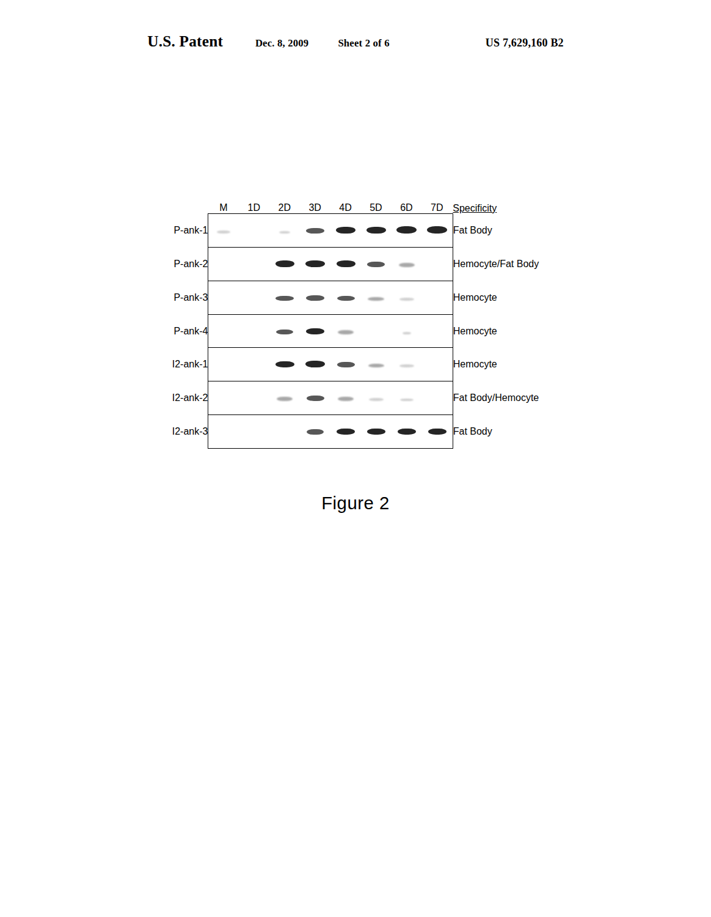U.S. Patent Dec. 8, 2009 Sheet 2 of 6 US 7,629,160 B2
| | / M / 1D / 2D / 3D / 4D / 5D / 6D / 7D / | Specificity |
| P-ank-1 | | Fat Body |
| P-ank-2 | Hemocyte/Fat Body |
| P-ank-3 | Hemocyte |
| P-ank-4 | Hemocyte |
| I2-ank-1 | Hemocyte |
| I2-ank-2 | Fat Body/Hemocyte |
| I2-ank-3 | Fat Body |
Figure 2